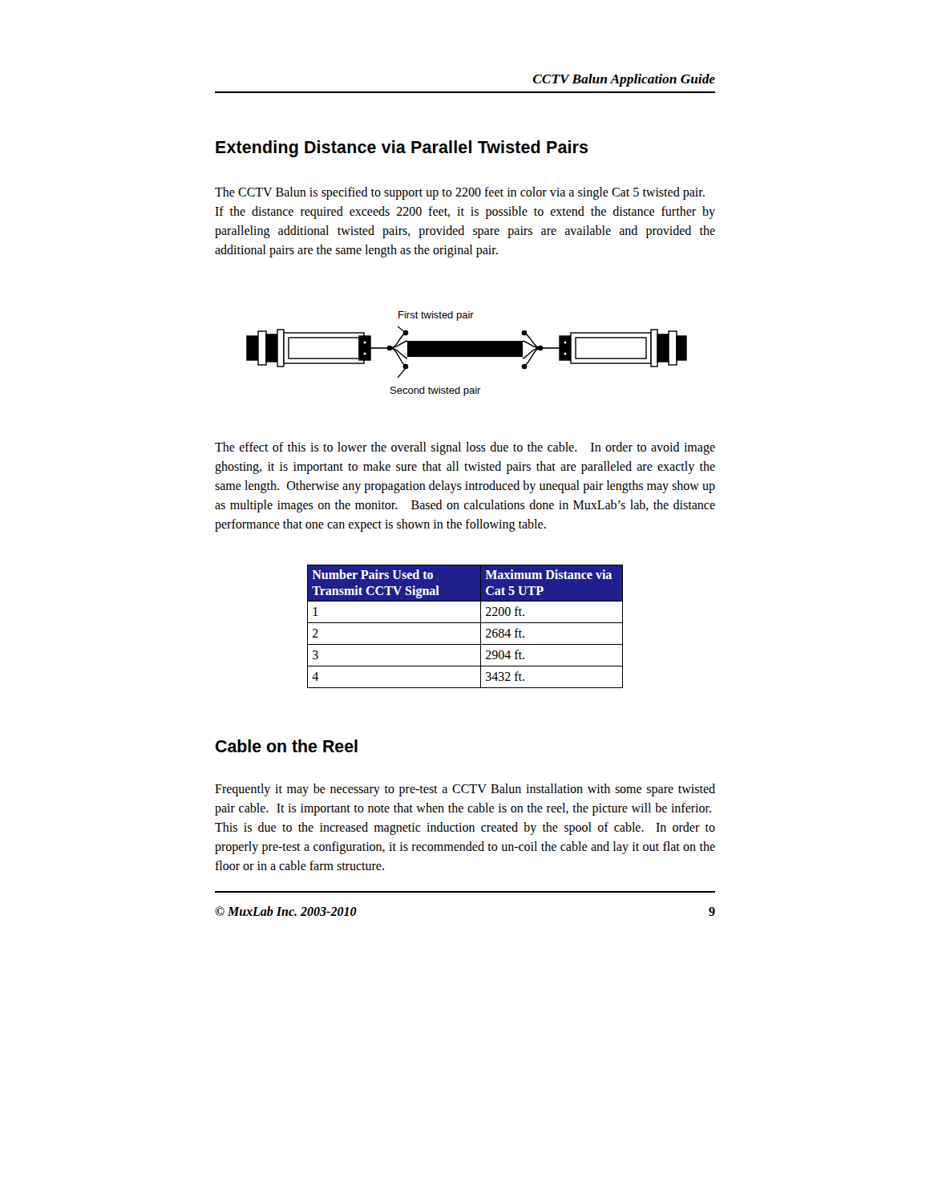CCTV Balun Application Guide
Extending Distance via Parallel Twisted Pairs
The CCTV Balun is specified to support up to 2200 feet in color via a single Cat 5 twisted pair. If the distance required exceeds 2200 feet, it is possible to extend the distance further by paralleling additional twisted pairs, provided spare pairs are available and provided the additional pairs are the same length as the original pair.
First twisted pair Second twisted pair
The effect of this is to lower the overall signal loss due to the cable. In order to avoid image ghosting, it is important to make sure that all twisted pairs that are paralleled are exactly the same length. Otherwise any propagation delays introduced by unequal pair lengths may show up as multiple images on the monitor. Based on calculations done in MuxLab’s lab, the distance performance that one can expect is shown in the following table.
| Number Pairs Used to Transmit CCTV Signal | Maximum Distance via Cat 5 UTP |
| --- | --- |
| 1 | 2200 ft. |
| 2 | 2684 ft. |
| 3 | 2904 ft. |
| 4 | 3432 ft. |
Cable on the Reel
Frequently it may be necessary to pre-test a CCTV Balun installation with some spare twisted pair cable. It is important to note that when the cable is on the reel, the picture will be inferior. This is due to the increased magnetic induction created by the spool of cable. In order to properly pre-test a configuration, it is recommended to un-coil the cable and lay it out flat on the floor or in a cable farm structure.
© MuxLab Inc. 2003-2010 9